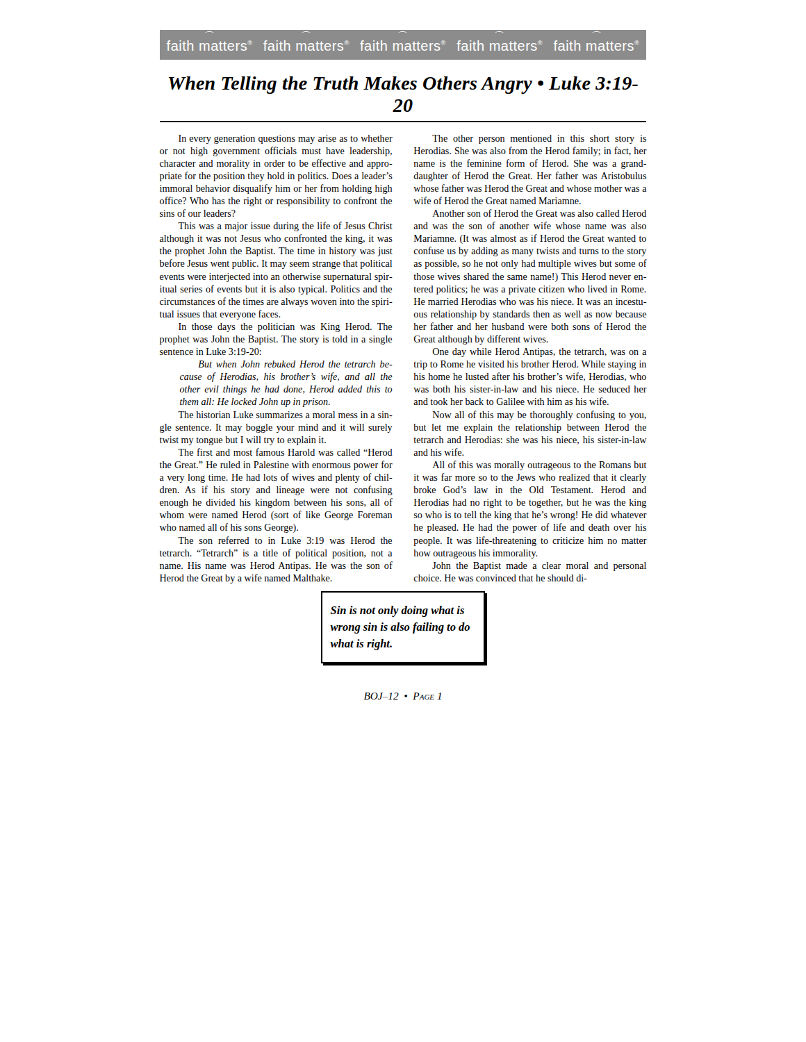⌒faith matters® ⌒faith matters® ⌒faith matters® ⌒faith matters® ⌒faith matters®
When Telling the Truth Makes Others Angry • Luke 3:19-20
In every generation questions may arise as to whether or not high government officials must have leadership, character and morality in order to be effective and appropriate for the position they hold in politics. Does a leader’s immoral behavior disqualify him or her from holding high office? Who has the right or responsibility to confront the sins of our leaders?
This was a major issue during the life of Jesus Christ although it was not Jesus who confronted the king, it was the prophet John the Baptist. The time in history was just before Jesus went public. It may seem strange that political events were interjected into an otherwise supernatural spiritual series of events but it is also typical. Politics and the circumstances of the times are always woven into the spiritual issues that everyone faces.
In those days the politician was King Herod. The prophet was John the Baptist. The story is told in a single sentence in Luke 3:19-20:
But when John rebuked Herod the tetrarch because of Herodias, his brother’s wife, and all the other evil things he had done, Herod added this to them all: He locked John up in prison.
The historian Luke summarizes a moral mess in a single sentence. It may boggle your mind and it will surely twist my tongue but I will try to explain it.
The first and most famous Harold was called “Herod the Great.” He ruled in Palestine with enormous power for a very long time. He had lots of wives and plenty of children. As if his story and lineage were not confusing enough he divided his kingdom between his sons, all of whom were named Herod (sort of like George Foreman who named all of his sons George).
The son referred to in Luke 3:19 was Herod the tetrarch. “Tetrarch” is a title of political position, not a name. His name was Herod Antipas. He was the son of Herod the Great by a wife named Malthake.
The other person mentioned in this short story is Herodias. She was also from the Herod family; in fact, her name is the feminine form of Herod. She was a granddaughter of Herod the Great. Her father was Aristobulus whose father was Herod the Great and whose mother was a wife of Herod the Great named Mariamne.
Another son of Herod the Great was also called Herod and was the son of another wife whose name was also Mariamne. (It was almost as if Herod the Great wanted to confuse us by adding as many twists and turns to the story as possible, so he not only had multiple wives but some of those wives shared the same name!) This Herod never entered politics; he was a private citizen who lived in Rome. He married Herodias who was his niece. It was an incestuous relationship by standards then as well as now because her father and her husband were both sons of Herod the Great although by different wives.
One day while Herod Antipas, the tetrarch, was on a trip to Rome he visited his brother Herod. While staying in his home he lusted after his brother’s wife, Herodias, who was both his sister-in-law and his niece. He seduced her and took her back to Galilee with him as his wife.
Now all of this may be thoroughly confusing to you, but let me explain the relationship between Herod the tetrarch and Herodias: she was his niece, his sister-in-law and his wife.
All of this was morally outrageous to the Romans but it was far more so to the Jews who realized that it clearly broke God’s law in the Old Testament. Herod and Herodias had no right to be together, but he was the king so who is to tell the king that he’s wrong! He did whatever he pleased. He had the power of life and death over his people. It was life-threatening to criticize him no matter how outrageous his immorality.
John the Baptist made a clear moral and personal choice. He was convinced that he should di-
Sin is not only doing what is wrong sin is also failing to do what is right.
BOJ–12 • Page 1